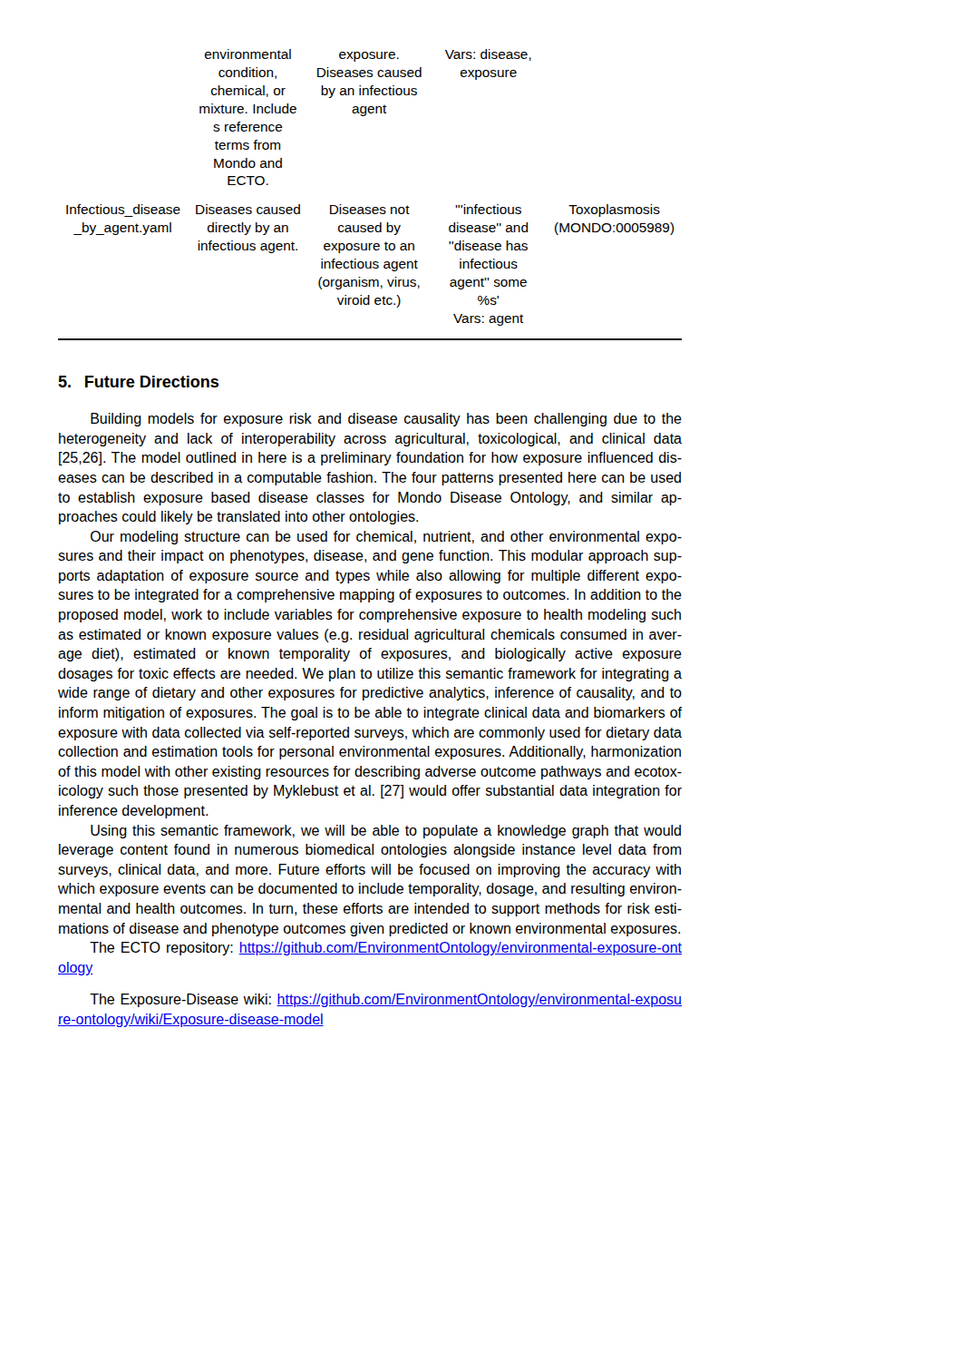| | environmental condition, chemical, or mixture. Include s reference terms from Mondo and ECTO. | exposure. Diseases caused by an infectious agent | Vars: disease, exposure | |
| Infectious_disease _by_agent.yaml | Diseases caused directly by an infectious agent. | Diseases not caused by exposure to an infectious agent (organism, virus, viroid etc.) | '''infectious disease'' and ''disease has infectious agent'' some %s' Vars: agent | Toxoplasmosis (MONDO:0005989) |
5. Future Directions
Building models for exposure risk and disease causality has been challenging due to the heterogeneity and lack of interoperability across agricultural, toxicological, and clinical data [25,26]. The model outlined in here is a preliminary foundation for how exposure influenced diseases can be described in a computable fashion. The four patterns presented here can be used to establish exposure based disease classes for Mondo Disease Ontology, and similar approaches could likely be translated into other ontologies.
Our modeling structure can be used for chemical, nutrient, and other environmental exposures and their impact on phenotypes, disease, and gene function. This modular approach supports adaptation of exposure source and types while also allowing for multiple different exposures to be integrated for a comprehensive mapping of exposures to outcomes. In addition to the proposed model, work to include variables for comprehensive exposure to health modeling such as estimated or known exposure values (e.g. residual agricultural chemicals consumed in average diet), estimated or known temporality of exposures, and biologically active exposure dosages for toxic effects are needed. We plan to utilize this semantic framework for integrating a wide range of dietary and other exposures for predictive analytics, inference of causality, and to inform mitigation of exposures. The goal is to be able to integrate clinical data and biomarkers of exposure with data collected via self-reported surveys, which are commonly used for dietary data collection and estimation tools for personal environmental exposures. Additionally, harmonization of this model with other existing resources for describing adverse outcome pathways and ecotoxicology such those presented by Myklebust et al. [27] would offer substantial data integration for inference development.
Using this semantic framework, we will be able to populate a knowledge graph that would leverage content found in numerous biomedical ontologies alongside instance level data from surveys, clinical data, and more. Future efforts will be focused on improving the accuracy with which exposure events can be documented to include temporality, dosage, and resulting environmental and health outcomes. In turn, these efforts are intended to support methods for risk estimations of disease and phenotype outcomes given predicted or known environmental exposures.
The ECTO repository: https://github.com/EnvironmentOntology/environmental-exposure-ontology
The Exposure-Disease wiki: https://github.com/EnvironmentOntology/environmental-exposure-ontology/wiki/Exposure-disease-model